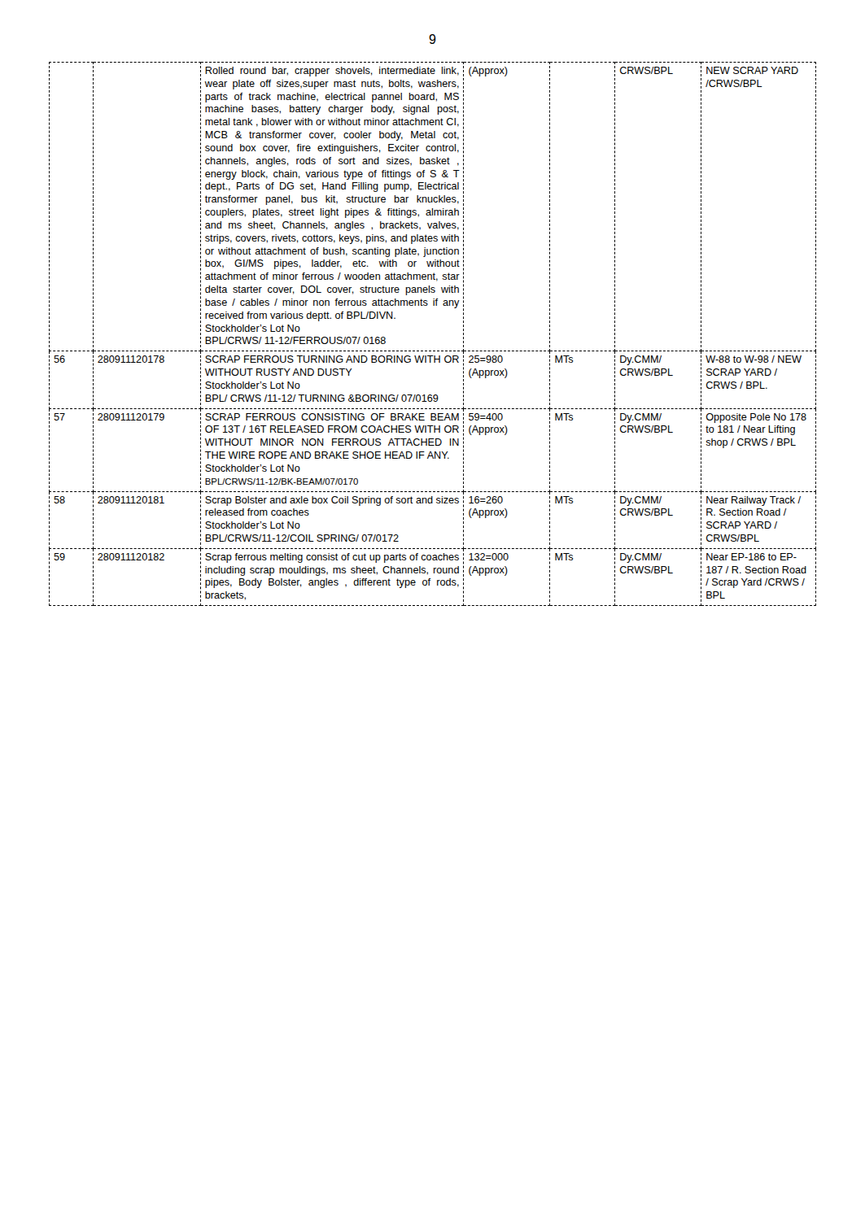9
| | | Rolled round bar, crapper shovels, intermediate link, wear plate off sizes,super mast nuts, bolts, washers, parts of track machine, electrical pannel board, MS machine bases, battery charger body, signal post, metal tank , blower with or without minor attachment CI, MCB & transformer cover, cooler body, Metal cot, sound box cover, fire extinguishers, Exciter control, channels, angles, rods of sort and sizes, basket , energy block, chain, various type of fittings of S & T dept., Parts of DG set, Hand Filling pump, Electrical transformer panel, bus kit, structure bar knuckles, couplers, plates, street light pipes & fittings, almirah and ms sheet, Channels, angles , brackets, valves, strips, covers, rivets, cottors, keys, pins, and plates with or without attachment of bush, scanting plate, junction box, GI/MS pipes, ladder, etc. with or without attachment of minor ferrous / wooden attachment, star delta starter cover, DOL cover, structure panels with base / cables / minor non ferrous attachments if any received from various deptt. of BPL/DIVN. Stockholder’s Lot No BPL/CRWS/ 11-12/FERROUS/07/ 0168 | (Approx) | | CRWS/BPL | NEW SCRAP YARD /CRWS/BPL |
| 56 | 280911120178 | SCRAP FERROUS TURNING AND BORING WITH OR WITHOUT RUSTY AND DUSTY Stockholder’s Lot No BPL/ CRWS /11-12/ TURNING &BORING/ 07/0169 | 25=980 (Approx) | MTs | Dy.CMM/ CRWS/BPL | W-88 to W-98 / NEW SCRAP YARD / CRWS / BPL. |
| 57 | 280911120179 | SCRAP FERROUS CONSISTING OF BRAKE BEAM OF 13T / 16T RELEASED FROM COACHES WITH OR WITHOUT MINOR NON FERROUS ATTACHED IN THE WIRE ROPE AND BRAKE SHOE HEAD IF ANY. Stockholder’s Lot No BPL/CRWS/11-12/BK-BEAM/07/0170 | 59=400 (Approx) | MTs | Dy.CMM/ CRWS/BPL | Opposite Pole No 178 to 181 / Near Lifting shop / CRWS / BPL |
| 58 | 280911120181 | Scrap Bolster and axle box Coil Spring of sort and sizes released from coaches Stockholder’s Lot No BPL/CRWS/11-12/COIL SPRING/ 07/0172 | 16=260 (Approx) | MTs | Dy.CMM/ CRWS/BPL | Near Railway Track / R. Section Road / SCRAP YARD / CRWS/BPL |
| 59 | 280911120182 | Scrap ferrous melting consist of cut up parts of coaches including scrap mouldings, ms sheet, Channels, round pipes, Body Bolster, angles , different type of rods, brackets, | 132=000 (Approx) | MTs | Dy.CMM/ CRWS/BPL | Near EP-186 to EP-187 / R. Section Road / Scrap Yard /CRWS / BPL |